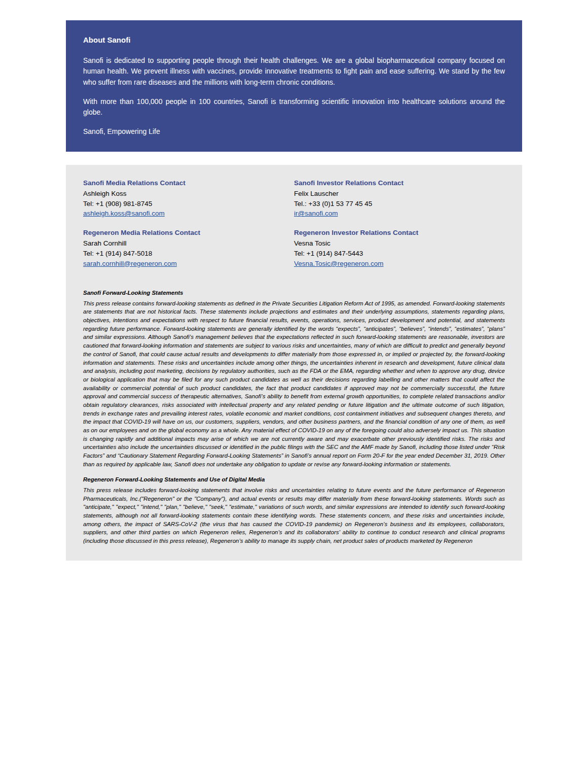About Sanofi
Sanofi is dedicated to supporting people through their health challenges. We are a global biopharmaceutical company focused on human health. We prevent illness with vaccines, provide innovative treatments to fight pain and ease suffering. We stand by the few who suffer from rare diseases and the millions with long-term chronic conditions.
With more than 100,000 people in 100 countries, Sanofi is transforming scientific innovation into healthcare solutions around the globe.
Sanofi, Empowering Life
| Sanofi Media Relations Contact Ashleigh Koss Tel: +1 (908) 981-8745 ashleigh.koss@sanofi.com | Sanofi Investor Relations Contact Felix Lauscher Tel.: +33 (0)1 53 77 45 45 ir@sanofi.com |
| Regeneron Media Relations Contact Sarah Cornhill Tel: +1 (914) 847-5018 sarah.cornhill@regeneron.com | Regeneron Investor Relations Contact Vesna Tosic Tel: +1 (914) 847-5443 Vesna.Tosic@regeneron.com |
Sanofi Forward-Looking Statements
This press release contains forward-looking statements as defined in the Private Securities Litigation Reform Act of 1995, as amended. Forward-looking statements are statements that are not historical facts. These statements include projections and estimates and their underlying assumptions, statements regarding plans, objectives, intentions and expectations with respect to future financial results, events, operations, services, product development and potential, and statements regarding future performance. Forward-looking statements are generally identified by the words “expects”, “anticipates”, “believes”, “intends”, “estimates”, “plans” and similar expressions. Although Sanofi’s management believes that the expectations reflected in such forward-looking statements are reasonable, investors are cautioned that forward-looking information and statements are subject to various risks and uncertainties, many of which are difficult to predict and generally beyond the control of Sanofi, that could cause actual results and developments to differ materially from those expressed in, or implied or projected by, the forward-looking information and statements. These risks and uncertainties include among other things, the uncertainties inherent in research and development, future clinical data and analysis, including post marketing, decisions by regulatory authorities, such as the FDA or the EMA, regarding whether and when to approve any drug, device or biological application that may be filed for any such product candidates as well as their decisions regarding labelling and other matters that could affect the availability or commercial potential of such product candidates, the fact that product candidates if approved may not be commercially successful, the future approval and commercial success of therapeutic alternatives, Sanofi’s ability to benefit from external growth opportunities, to complete related transactions and/or obtain regulatory clearances, risks associated with intellectual property and any related pending or future litigation and the ultimate outcome of such litigation, trends in exchange rates and prevailing interest rates, volatile economic and market conditions, cost containment initiatives and subsequent changes thereto, and the impact that COVID-19 will have on us, our customers, suppliers, vendors, and other business partners, and the financial condition of any one of them, as well as on our employees and on the global economy as a whole. Any material effect of COVID-19 on any of the foregoing could also adversely impact us. This situation is changing rapidly and additional impacts may arise of which we are not currently aware and may exacerbate other previously identified risks. The risks and uncertainties also include the uncertainties discussed or identified in the public filings with the SEC and the AMF made by Sanofi, including those listed under “Risk Factors” and “Cautionary Statement Regarding Forward-Looking Statements” in Sanofi’s annual report on Form 20-F for the year ended December 31, 2019. Other than as required by applicable law, Sanofi does not undertake any obligation to update or revise any forward-looking information or statements.
Regeneron Forward-Looking Statements and Use of Digital Media
This press release includes forward-looking statements that involve risks and uncertainties relating to future events and the future performance of Regeneron Pharmaceuticals, Inc.("Regeneron" or the "Company"), and actual events or results may differ materially from these forward-looking statements. Words such as "anticipate," "expect," "intend," "plan," "believe," "seek," "estimate," variations of such words, and similar expressions are intended to identify such forward-looking statements, although not all forward-looking statements contain these identifying words. These statements concern, and these risks and uncertainties include, among others, the impact of SARS-CoV-2 (the virus that has caused the COVID-19 pandemic) on Regeneron’s business and its employees, collaborators, suppliers, and other third parties on which Regeneron relies, Regeneron’s and its collaborators’ ability to continue to conduct research and clinical programs (including those discussed in this press release), Regeneron’s ability to manage its supply chain, net product sales of products marketed by Regeneron